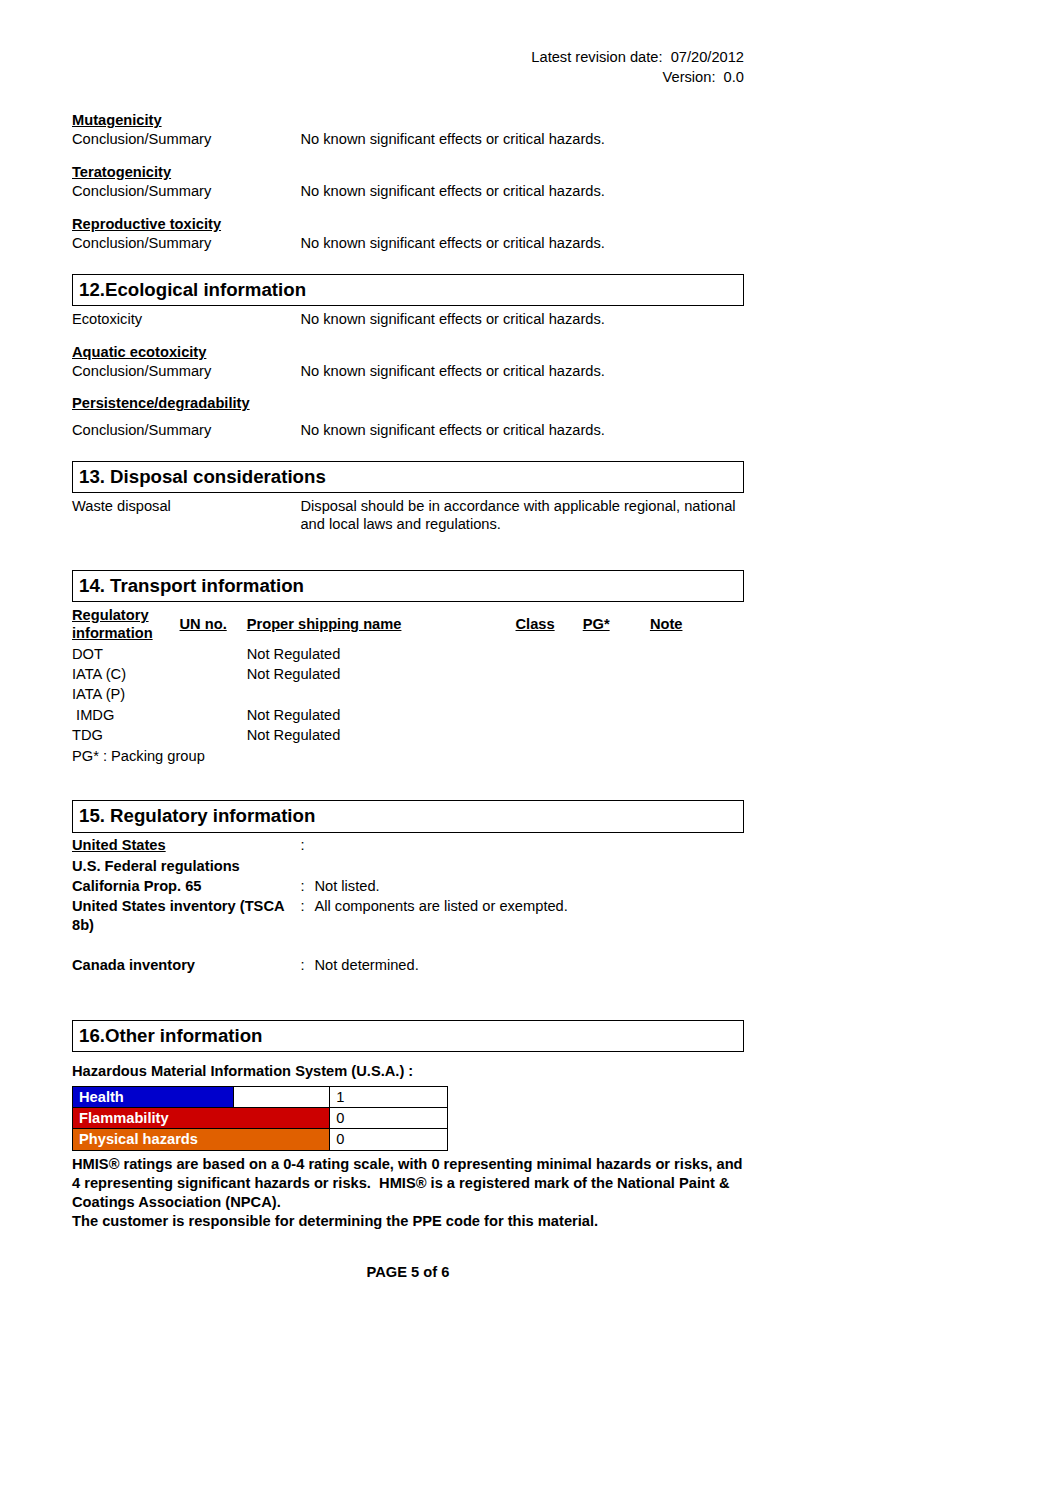Latest revision date: 07/20/2012
Version: 0.0
Mutagenicity
| Conclusion/Summary | No known significant effects or critical hazards. |
Teratogenicity
| Conclusion/Summary | No known significant effects or critical hazards. |
Reproductive toxicity
| Conclusion/Summary | No known significant effects or critical hazards. |
12.Ecological information
| Ecotoxicity | No known significant effects or critical hazards. |
Aquatic ecotoxicity
| Conclusion/Summary | No known significant effects or critical hazards. |
Persistence/degradability
| Conclusion/Summary | No known significant effects or critical hazards. |
13. Disposal considerations
| Waste disposal | Disposal should be in accordance with applicable regional, national and local laws and regulations. |
14. Transport information
| Regulatory information | UN no. | Proper shipping name | Class | PG* | Note |
| --- | --- | --- | --- | --- | --- |
| DOT | | Not Regulated | | | |
| IATA (C) | | Not Regulated | | | |
| IATA (P) | | | | | |
| IMDG | | Not Regulated | | | |
| TDG | | Not Regulated | | | |
PG* : Packing group
15. Regulatory information
| United States | : | |
| U.S. Federal regulations | | |
| California Prop. 65 | : | Not listed. |
| United States inventory (TSCA 8b) | : | All components are listed or exempted. |
| Canada inventory | : | Not determined. |
16.Other information
Hazardous Material Information System (U.S.A.) :
| Health | | 1 |
| Flammability | 0 |
| Physical hazards | 0 |
HMIS® ratings are based on a 0-4 rating scale, with 0 representing minimal hazards or risks, and 4 representing significant hazards or risks. HMIS® is a registered mark of the National Paint & Coatings Association (NPCA).
The customer is responsible for determining the PPE code for this material.
PAGE 5 of 6